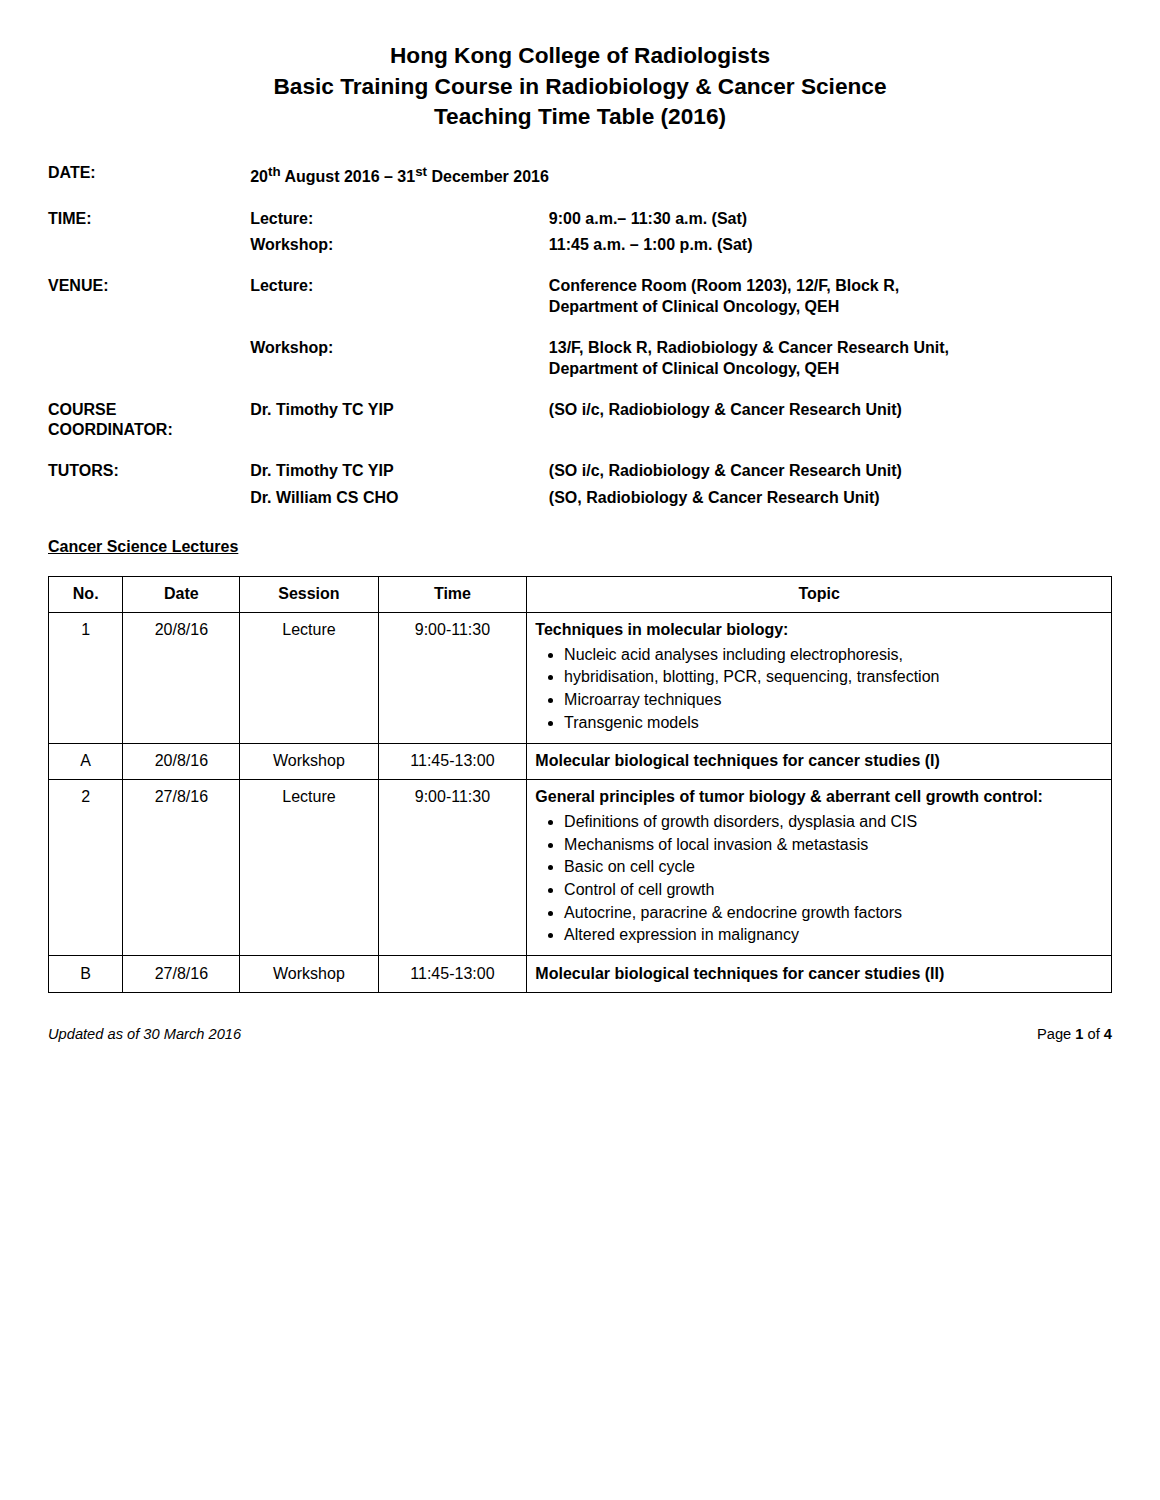Hong Kong College of Radiologists
Basic Training Course in Radiobiology & Cancer Science
Teaching Time Table (2016)
| DATE: | 20 th August 2016 – 31 st December 2016 | |
| TIME: | Lecture: | 9:00 a.m.– 11:30 a.m. (Sat) |
| | Workshop: | 11:45 a.m. – 1:00 p.m. (Sat) |
| VENUE: | Lecture: | Conference Room (Room 1203), 12/F, Block R, Department of Clinical Oncology, QEH |
| | Workshop: | 13/F, Block R, Radiobiology & Cancer Research Unit, Department of Clinical Oncology, QEH |
| COURSE COORDINATOR: | Dr. Timothy TC YIP | (SO i/c, Radiobiology & Cancer Research Unit) |
| TUTORS: | Dr. Timothy TC YIP | (SO i/c, Radiobiology & Cancer Research Unit) |
| | Dr. William CS CHO | (SO, Radiobiology & Cancer Research Unit) |
Cancer Science Lectures
| No. | Date | Session | Time | Topic |
| --- | --- | --- | --- | --- |
| 1 | 20/8/16 | Lecture | 9:00-11:30 | Techniques in molecular biology: Nucleic acid analyses including electrophoresis, hybridisation, blotting, PCR, sequencing, transfection Microarray techniques Transgenic models |
| A | 20/8/16 | Workshop | 11:45-13:00 | Molecular biological techniques for cancer studies (I) |
| 2 | 27/8/16 | Lecture | 9:00-11:30 | General principles of tumor biology & aberrant cell growth control: Definitions of growth disorders, dysplasia and CIS Mechanisms of local invasion & metastasis Basic on cell cycle Control of cell growth Autocrine, paracrine & endocrine growth factors Altered expression in malignancy |
| B | 27/8/16 | Workshop | 11:45-13:00 | Molecular biological techniques for cancer studies (II) |
Updated as of 30 March 2016
Page 1 of 4